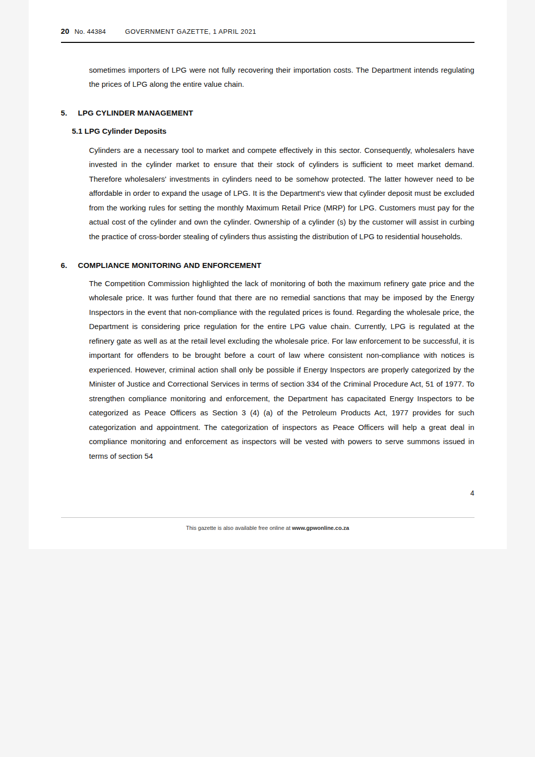20 No. 44384 GOVERNMENT GAZETTE, 1 APRIL 2021
sometimes importers of LPG were not fully recovering their importation costs. The Department intends regulating the prices of LPG along the entire value chain.
5. LPG CYLINDER MANAGEMENT
5.1 LPG Cylinder Deposits
Cylinders are a necessary tool to market and compete effectively in this sector. Consequently, wholesalers have invested in the cylinder market to ensure that their stock of cylinders is sufficient to meet market demand. Therefore wholesalers' investments in cylinders need to be somehow protected. The latter however need to be affordable in order to expand the usage of LPG. It is the Department's view that cylinder deposit must be excluded from the working rules for setting the monthly Maximum Retail Price (MRP) for LPG. Customers must pay for the actual cost of the cylinder and own the cylinder. Ownership of a cylinder (s) by the customer will assist in curbing the practice of cross-border stealing of cylinders thus assisting the distribution of LPG to residential households.
6. COMPLIANCE MONITORING AND ENFORCEMENT
The Competition Commission highlighted the lack of monitoring of both the maximum refinery gate price and the wholesale price. It was further found that there are no remedial sanctions that may be imposed by the Energy Inspectors in the event that non-compliance with the regulated prices is found. Regarding the wholesale price, the Department is considering price regulation for the entire LPG value chain. Currently, LPG is regulated at the refinery gate as well as at the retail level excluding the wholesale price. For law enforcement to be successful, it is important for offenders to be brought before a court of law where consistent non-compliance with notices is experienced. However, criminal action shall only be possible if Energy Inspectors are properly categorized by the Minister of Justice and Correctional Services in terms of section 334 of the Criminal Procedure Act, 51 of 1977. To strengthen compliance monitoring and enforcement, the Department has capacitated Energy Inspectors to be categorized as Peace Officers as Section 3 (4) (a) of the Petroleum Products Act, 1977 provides for such categorization and appointment. The categorization of inspectors as Peace Officers will help a great deal in compliance monitoring and enforcement as inspectors will be vested with powers to serve summons issued in terms of section 54
4
This gazette is also available free online at www.gpwonline.co.za